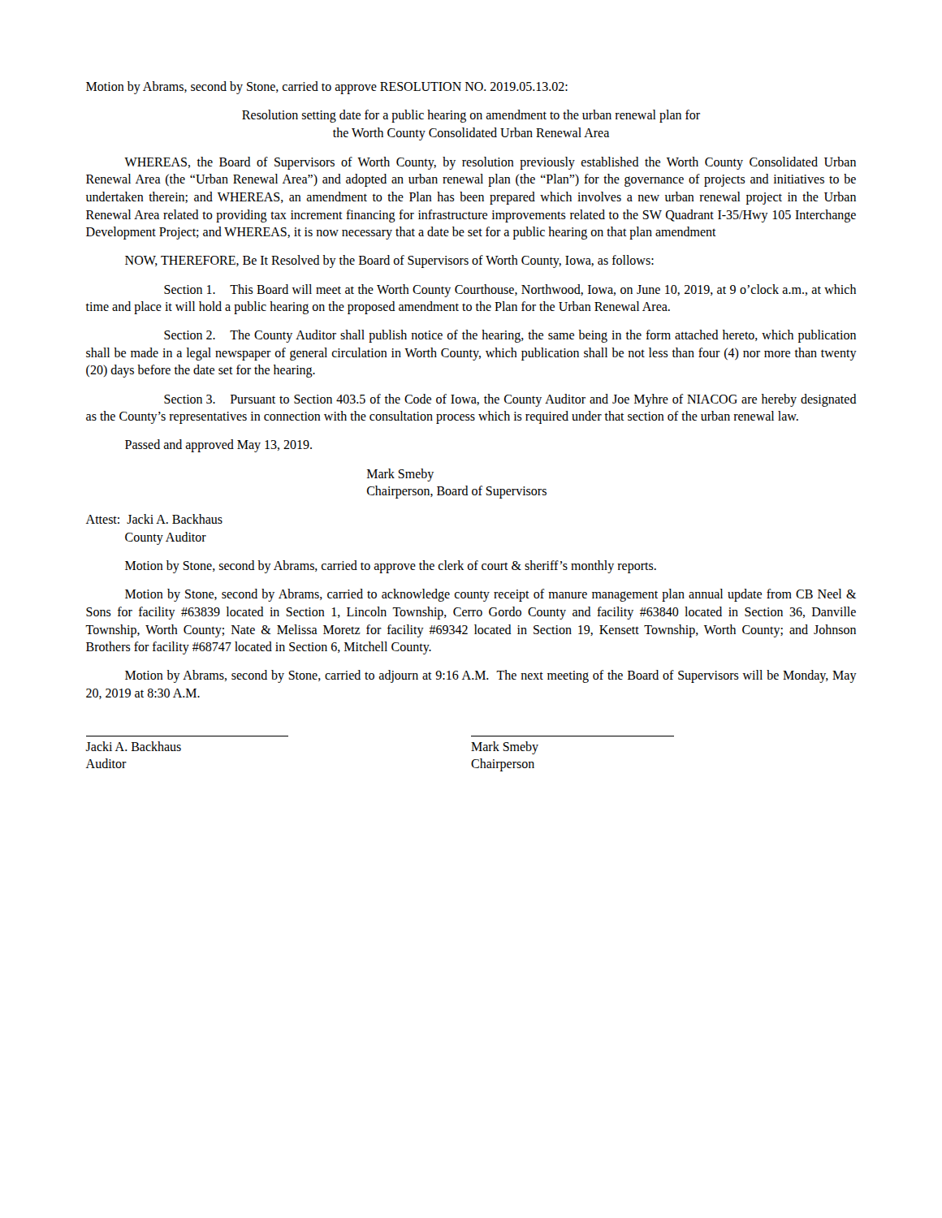Motion by Abrams, second by Stone, carried to approve RESOLUTION NO. 2019.05.13.02:
Resolution setting date for a public hearing on amendment to the urban renewal plan for
the Worth County Consolidated Urban Renewal Area
WHEREAS, the Board of Supervisors of Worth County, by resolution previously established the Worth County Consolidated Urban Renewal Area (the “Urban Renewal Area”) and adopted an urban renewal plan (the “Plan”) for the governance of projects and initiatives to be undertaken therein; and WHEREAS, an amendment to the Plan has been prepared which involves a new urban renewal project in the Urban Renewal Area related to providing tax increment financing for infrastructure improvements related to the SW Quadrant I-35/Hwy 105 Interchange Development Project; and WHEREAS, it is now necessary that a date be set for a public hearing on that plan amendment
NOW, THEREFORE, Be It Resolved by the Board of Supervisors of Worth County, Iowa, as follows:
Section 1. This Board will meet at the Worth County Courthouse, Northwood, Iowa, on June 10, 2019, at 9 o’clock a.m., at which time and place it will hold a public hearing on the proposed amendment to the Plan for the Urban Renewal Area.
Section 2. The County Auditor shall publish notice of the hearing, the same being in the form attached hereto, which publication shall be made in a legal newspaper of general circulation in Worth County, which publication shall be not less than four (4) nor more than twenty (20) days before the date set for the hearing.
Section 3. Pursuant to Section 403.5 of the Code of Iowa, the County Auditor and Joe Myhre of NIACOG are hereby designated as the County’s representatives in connection with the consultation process which is required under that section of the urban renewal law.
Passed and approved May 13, 2019.
Mark Smeby
Chairperson, Board of Supervisors
Attest: Jacki A. Backhaus County Auditor
Motion by Stone, second by Abrams, carried to approve the clerk of court & sheriff’s monthly reports.
Motion by Stone, second by Abrams, carried to acknowledge county receipt of manure management plan annual update from CB Neel & Sons for facility #63839 located in Section 1, Lincoln Township, Cerro Gordo County and facility #63840 located in Section 36, Danville Township, Worth County; Nate & Melissa Moretz for facility #69342 located in Section 19, Kensett Township, Worth County; and Johnson Brothers for facility #68747 located in Section 6, Mitchell County.
Motion by Abrams, second by Stone, carried to adjourn at 9:16 A.M. The next meeting of the Board of Supervisors will be Monday, May 20, 2019 at 8:30 A.M.
| Jacki A. Backhaus Auditor | Mark Smeby Chairperson |